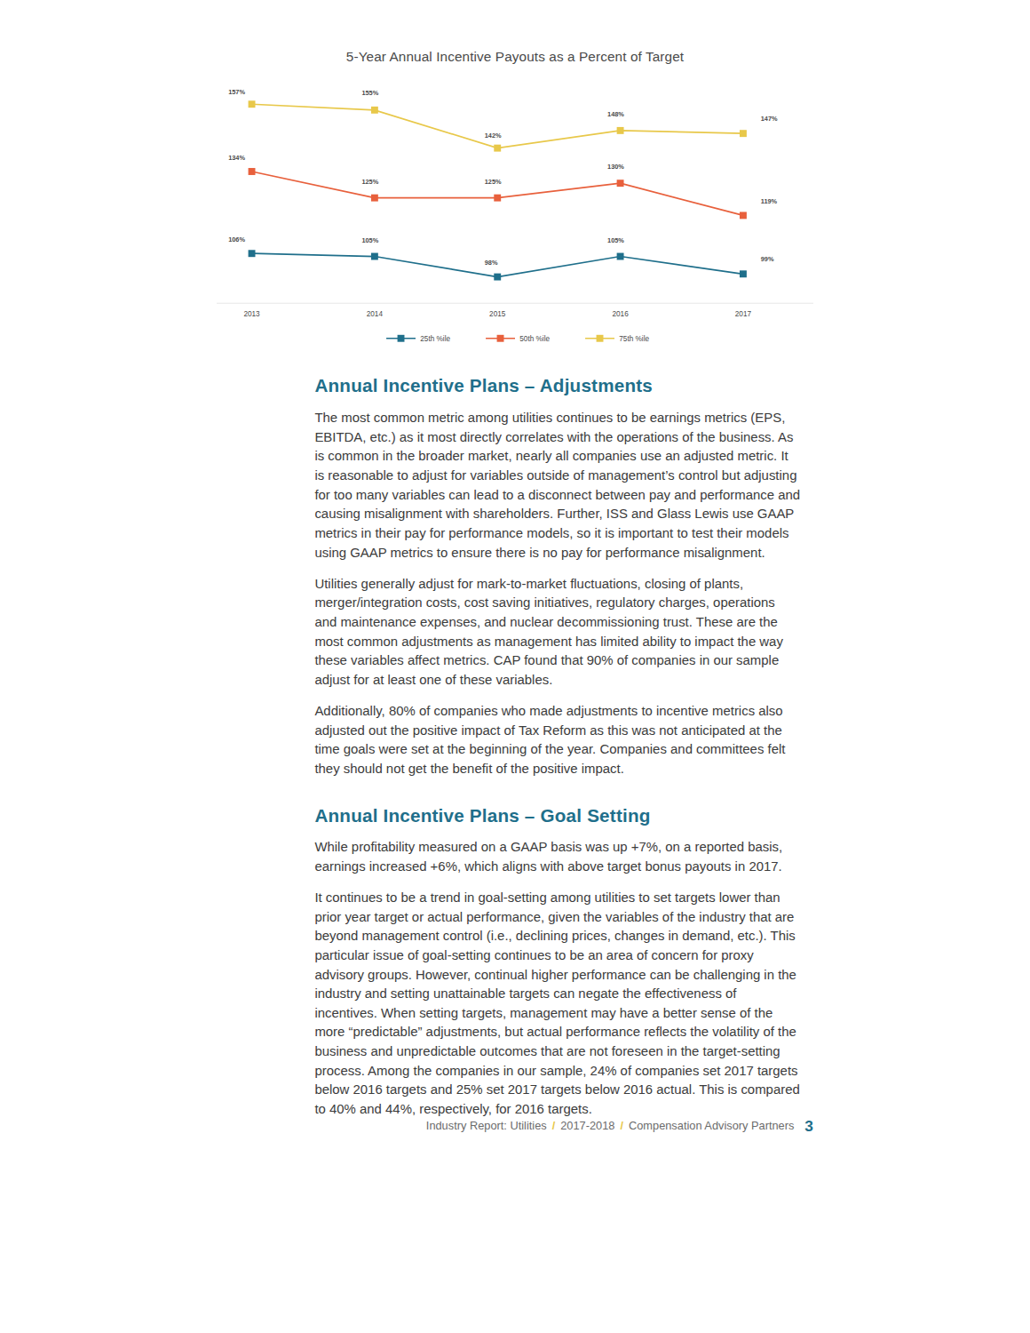5-Year Annual Incentive Payouts as a Percent of Target
157% 155% 142% 148% 147% 134% 125% 125% 130% 119% 106% 105% 98% 105% 99% 2013 2014 2015 2016 2017 25th %ile 50th %ile 75th %ile
Annual Incentive Plans – Adjustments
The most common metric among utilities continues to be earnings metrics (EPS, EBITDA, etc.) as it most directly correlates with the operations of the business. As is common in the broader market, nearly all companies use an adjusted metric. It is reasonable to adjust for variables outside of management’s control but adjusting for too many variables can lead to a disconnect between pay and performance and causing misalignment with shareholders. Further, ISS and Glass Lewis use GAAP metrics in their pay for performance models, so it is important to test their models using GAAP metrics to ensure there is no pay for performance misalignment.
Utilities generally adjust for mark-to-market fluctuations, closing of plants, merger/integration costs, cost saving initiatives, regulatory charges, operations and maintenance expenses, and nuclear decommissioning trust. These are the most common adjustments as management has limited ability to impact the way these variables affect metrics. CAP found that 90% of companies in our sample adjust for at least one of these variables.
Additionally, 80% of companies who made adjustments to incentive metrics also adjusted out the positive impact of Tax Reform as this was not anticipated at the time goals were set at the beginning of the year. Companies and committees felt they should not get the benefit of the positive impact.
Annual Incentive Plans – Goal Setting
While profitability measured on a GAAP basis was up +7%, on a reported basis, earnings increased +6%, which aligns with above target bonus payouts in 2017.
It continues to be a trend in goal-setting among utilities to set targets lower than prior year target or actual performance, given the variables of the industry that are beyond management control (i.e., declining prices, changes in demand, etc.). This particular issue of goal-setting continues to be an area of concern for proxy advisory groups. However, continual higher performance can be challenging in the industry and setting unattainable targets can negate the effectiveness of incentives. When setting targets, management may have a better sense of the more “predictable” adjustments, but actual performance reflects the volatility of the business and unpredictable outcomes that are not foreseen in the target-setting process. Among the companies in our sample, 24% of companies set 2017 targets below 2016 targets and 25% set 2017 targets below 2016 actual. This is compared to 40% and 44%, respectively, for 2016 targets.
Industry Report: Utilities / 2017-2018 / Compensation Advisory Partners 3